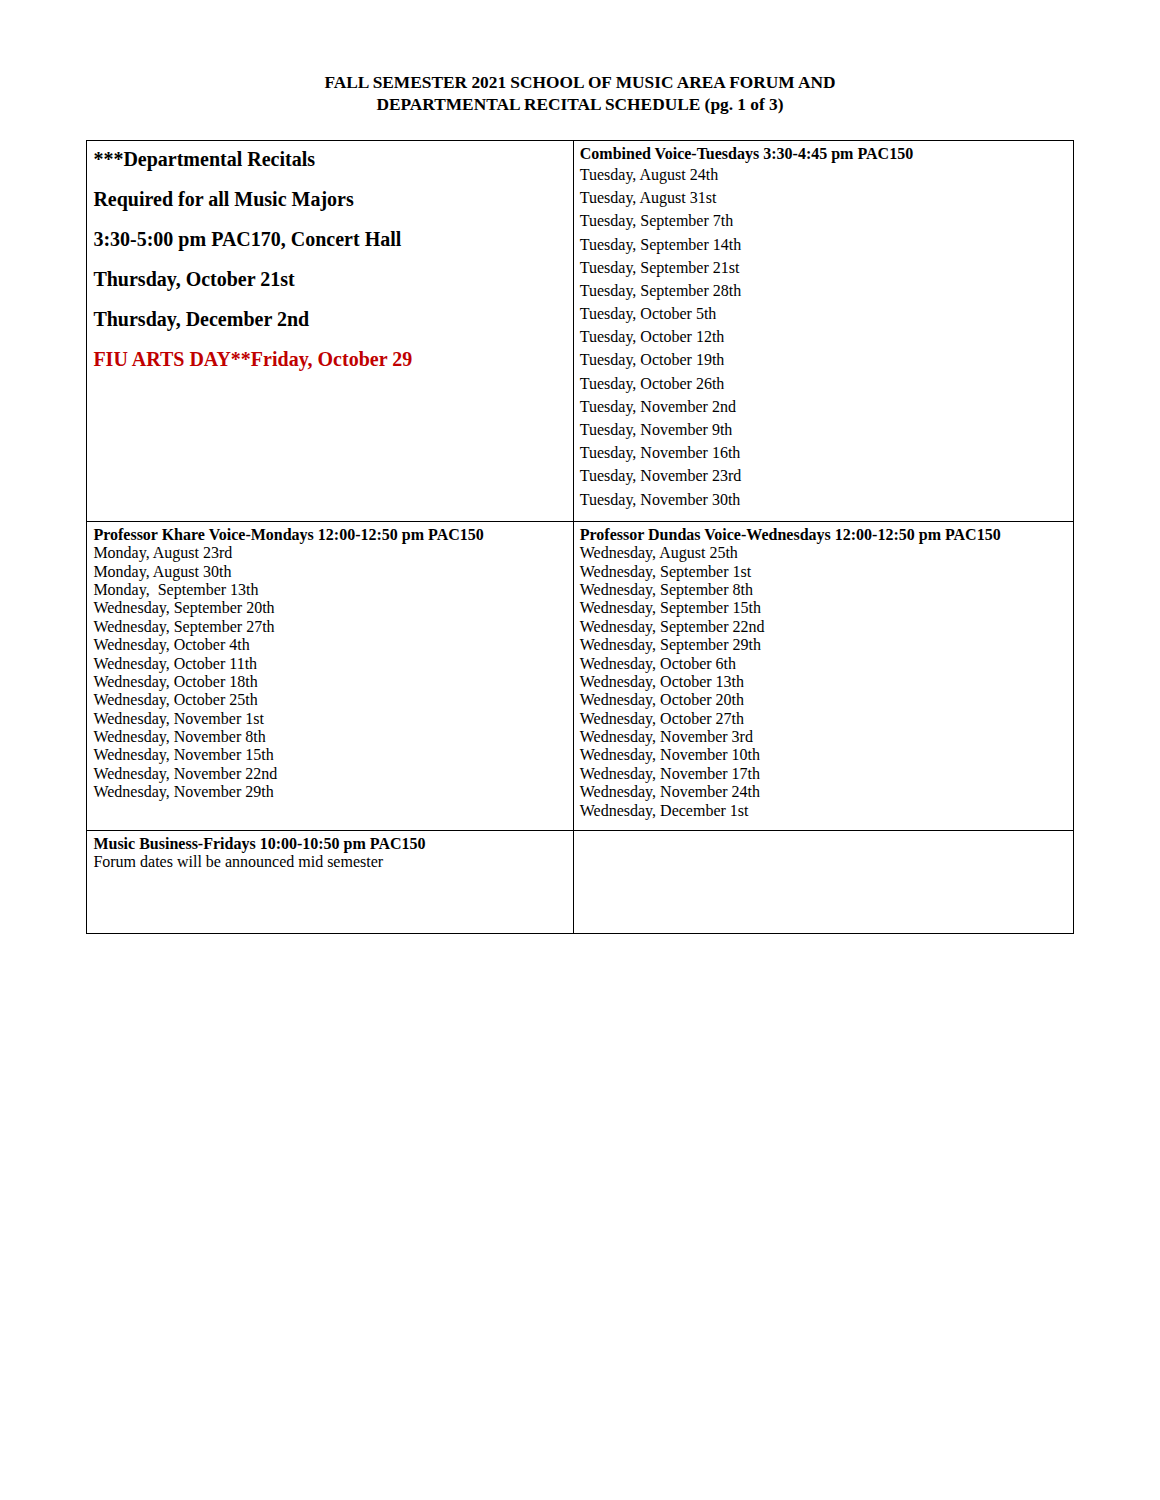FALL SEMESTER 2021 SCHOOL OF MUSIC AREA FORUM AND
DEPARTMENTAL RECITAL SCHEDULE (pg. 1 of 3)
| ***Departmental Recitals Required for all Music Majors 3:30-5:00 pm PAC170, Concert Hall Thursday, October 21st Thursday, December 2nd FIU ARTS DAY**Friday, October 29 | Combined Voice-Tuesdays 3:30-4:45 pm PAC150 Tuesday, August 24th Tuesday, August 31st Tuesday, September 7th Tuesday, September 14th Tuesday, September 21st Tuesday, September 28th Tuesday, October 5th Tuesday, October 12th Tuesday, October 19th Tuesday, October 26th Tuesday, November 2nd Tuesday, November 9th Tuesday, November 16th Tuesday, November 23rd Tuesday, November 30th |
| Professor Khare Voice-Mondays 12:00-12:50 pm PAC150 Monday, August 23rd Monday, August 30th Monday, September 13th Wednesday, September 20th Wednesday, September 27th Wednesday, October 4th Wednesday, October 11th Wednesday, October 18th Wednesday, October 25th Wednesday, November 1st Wednesday, November 8th Wednesday, November 15th Wednesday, November 22nd Wednesday, November 29th | Professor Dundas Voice-Wednesdays 12:00-12:50 pm PAC150 Wednesday, August 25th Wednesday, September 1st Wednesday, September 8th Wednesday, September 15th Wednesday, September 22nd Wednesday, September 29th Wednesday, October 6th Wednesday, October 13th Wednesday, October 20th Wednesday, October 27th Wednesday, November 3rd Wednesday, November 10th Wednesday, November 17th Wednesday, November 24th Wednesday, December 1st |
| Music Business-Fridays 10:00-10:50 pm PAC150 Forum dates will be announced mid semester | |